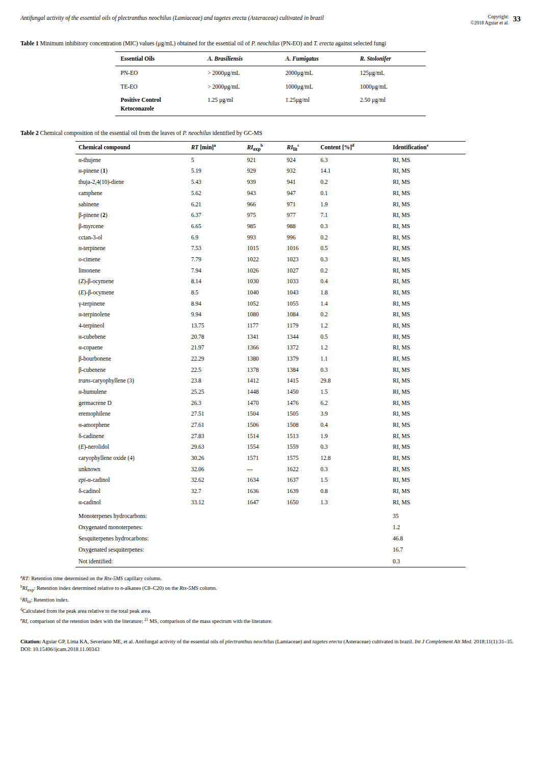Antifungal activity of the essential oils of plectranthus neochilus (Lamiaceae) and tagetes erecta (Asteraceae) cultivated in brazil
Copyright:
©2018 Aguiar et al.
33
Table 1 Minimum inhibitory concentration (MIC) values (μg/mL) obtained for the essential oil of P. neochilus (PN-EO) and T. erecta against selected fungi
| Essential Oils | A. Brasiliensis | A. Fumigatus | R. Stolonifer |
| --- | --- | --- | --- |
| PN-EO | > 2000 μ g/mL | 2000 μ g/mL | 125 μ g/mL |
| TE-EO | > 2000 μ g/mL | 1000 μ g/mL | 1000 μ g/mL |
| Positive Control Ketoconazole | 1.25 μ g/ml | 1.25 μ g/ml | 2.50 μ g/ml |
Table 2 Chemical composition of the essential oil from the leaves of P. neochilus identified by GC-MS
| Chemical compound | RT [min] a | RI exp b | RI lit c | Content [%] d | Identification e |
| --- | --- | --- | --- | --- | --- |
| α -thujene | 5 | 921 | 924 | 6.3 | RI, MS |
| α -pinene ( 1 ) | 5.19 | 929 | 932 | 14.1 | RI, MS |
| thuja-2,4(10)-diene | 5.43 | 939 | 941 | 0.2 | RI, MS |
| camphene | 5.62 | 943 | 947 | 0.1 | RI, MS |
| sabinene | 6.21 | 966 | 971 | 1.9 | RI, MS |
| β -pinene ( 2 ) | 6.37 | 975 | 977 | 7.1 | RI, MS |
| β -myrcene | 6.65 | 985 | 988 | 0.3 | RI, MS |
| cctan-3-ol | 6.9 | 993 | 996 | 0.2 | RI, MS |
| α -terpinene | 7.53 | 1015 | 1016 | 0.5 | RI, MS |
| o -cimene | 7.79 | 1022 | 1023 | 0.3 | RI, MS |
| limonene | 7.94 | 1026 | 1027 | 0.2 | RI, MS |
| ( Z )- β -ocymene | 8.14 | 1030 | 1033 | 0.4 | RI, MS |
| ( E )- β -ocymene | 8.5 | 1040 | 1043 | 1.8 | RI, MS |
| γ -terpinene | 8.94 | 1052 | 1055 | 1.4 | RI, MS |
| α -terpinolene | 9.94 | 1080 | 1084 | 0.2 | RI, MS |
| 4-terpineol | 13.75 | 1177 | 1179 | 1.2 | RI, MS |
| α -cubebene | 20.78 | 1341 | 1344 | 0.5 | RI, MS |
| α -copaene | 21.97 | 1366 | 1372 | 1.2 | RI, MS |
| β -bourbonene | 22.29 | 1380 | 1379 | 1.1 | RI, MS |
| β -cubenene | 22.5 | 1378 | 1384 | 0.3 | RI, MS |
| trans -caryophyllene (3) | 23.8 | 1412 | 1415 | 29.8 | RI, MS |
| α -humulene | 25.25 | 1448 | 1450 | 1.5 | RI, MS |
| germacrene D | 26.3 | 1470 | 1476 | 6.2 | RI, MS |
| eremophilene | 27.51 | 1504 | 1505 | 3.9 | RI, MS |
| α -amorphene | 27.61 | 1506 | 1508 | 0.4 | RI, MS |
| δ -cadinene | 27.83 | 1514 | 1513 | 1.9 | RI, MS |
| ( E )-nerolidol | 29.63 | 1554 | 1559 | 0.3 | RI, MS |
| caryophyllene oxide (4) | 30.26 | 1571 | 1575 | 12.8 | RI, MS |
| unknown | 32.06 | --- | 1622 | 0.3 | RI, MS |
| epi - α -cadinol | 32.62 | 1634 | 1637 | 1.5 | RI, MS |
| δ -cadinol | 32.7 | 1636 | 1639 | 0.8 | RI, MS |
| α -cadinol | 33.12 | 1647 | 1650 | 1.3 | RI, MS |
| Monoterpenes hydrocarbons: | 35 |
| Oxygenated monoterpenes: | 1.2 |
| Sesquiterpenes hydrocarbons: | 46.8 |
| Oxygenated sesquiterpenes: | 16.7 |
| Not identified: | 0.3 |
aRT: Retention time determined on the Rtx-5MS capillary column.
bRIexp: Retention index determined relative to n-alkanes (C8–C20) on the Rtx-5MS column.
cRIlit: Retention index.
dCalculated from the peak area relative to the total peak area.
eRI, comparison of the retention index with the literature; 21 MS, comparison of the mass spectrum with the literature.
Citation: Aguiar GP, Lima KA, Severiano ME, et al. Antifungal activity of the essential oils of plectranthus neochilus (Lamiaceae) and tagetes erecta (Asteraceae) cultivated in brazil. Int J Complement Alt Med. 2018;11(1):31–35. DOI: 10.15406/ijcam.2018.11.00343